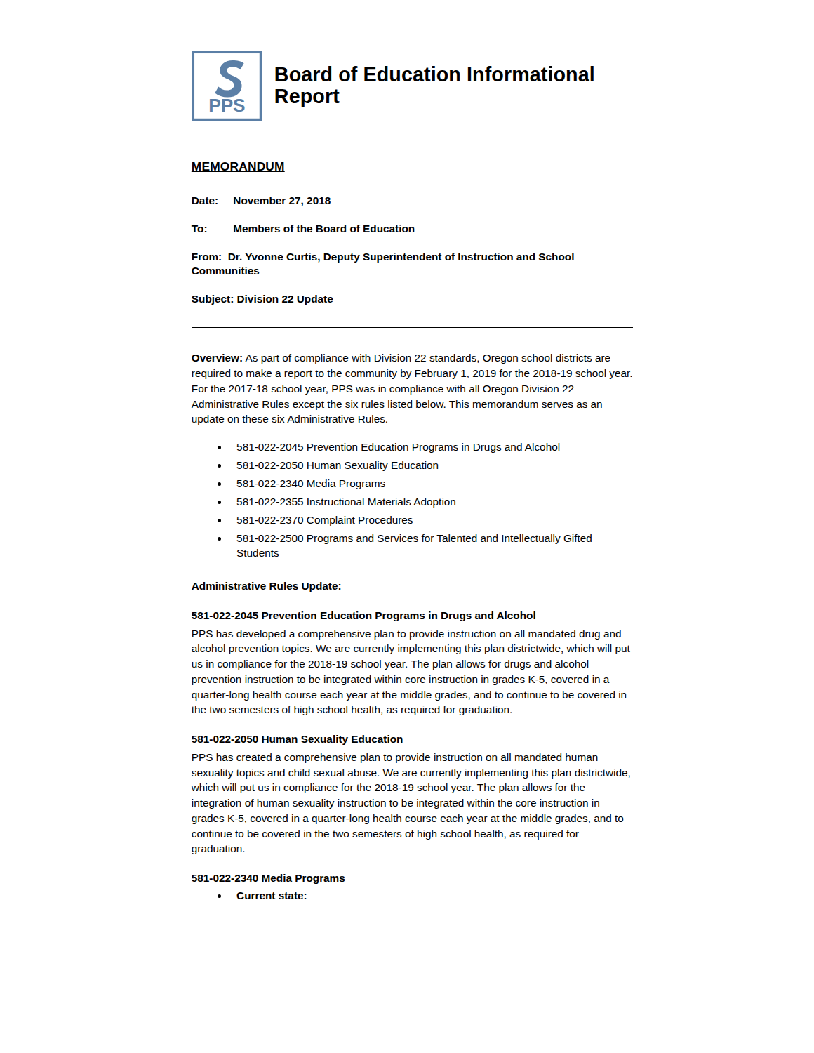PPS
Board of Education Informational Report
MEMORANDUM
Date: November 27, 2018
To: Members of the Board of Education
From: Dr. Yvonne Curtis, Deputy Superintendent of Instruction and School Communities
Subject: Division 22 Update
Overview: As part of compliance with Division 22 standards, Oregon school districts are required to make a report to the community by February 1, 2019 for the 2018-19 school year. For the 2017-18 school year, PPS was in compliance with all Oregon Division 22 Administrative Rules except the six rules listed below. This memorandum serves as an update on these six Administrative Rules.
581-022-2045 Prevention Education Programs in Drugs and Alcohol
581-022-2050 Human Sexuality Education
581-022-2340 Media Programs
581-022-2355 Instructional Materials Adoption
581-022-2370 Complaint Procedures
581-022-2500 Programs and Services for Talented and Intellectually Gifted Students
Administrative Rules Update:
581-022-2045 Prevention Education Programs in Drugs and Alcohol
PPS has developed a comprehensive plan to provide instruction on all mandated drug and alcohol prevention topics. We are currently implementing this plan districtwide, which will put us in compliance for the 2018-19 school year. The plan allows for drugs and alcohol prevention instruction to be integrated within core instruction in grades K-5, covered in a quarter-long health course each year at the middle grades, and to continue to be covered in the two semesters of high school health, as required for graduation.
581-022-2050 Human Sexuality Education
PPS has created a comprehensive plan to provide instruction on all mandated human sexuality topics and child sexual abuse. We are currently implementing this plan districtwide, which will put us in compliance for the 2018-19 school year. The plan allows for the integration of human sexuality instruction to be integrated within the core instruction in grades K-5, covered in a quarter-long health course each year at the middle grades, and to continue to be covered in the two semesters of high school health, as required for graduation.
581-022-2340 Media Programs
Current state: